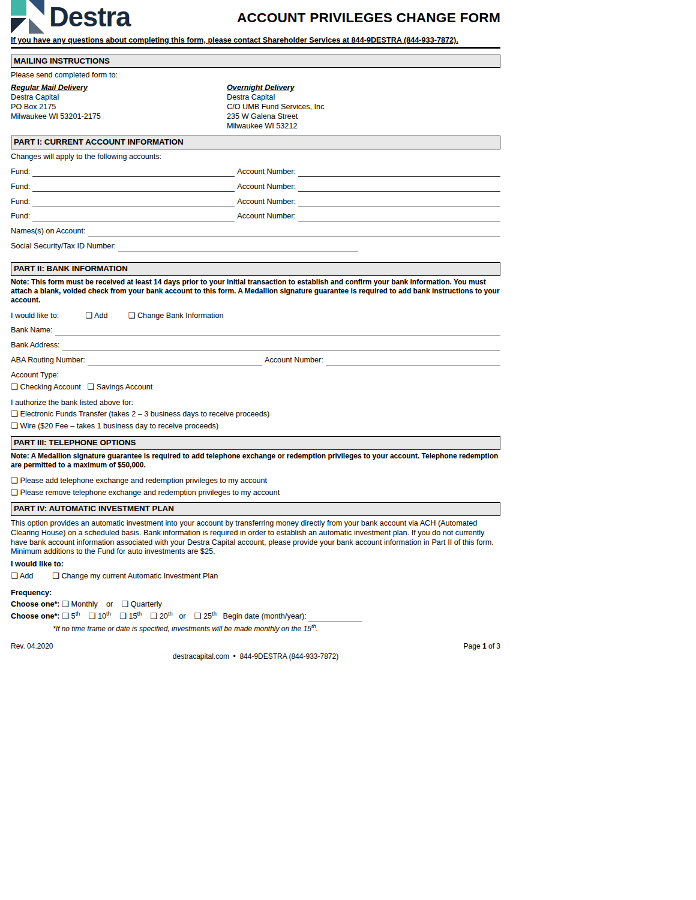Destra
ACCOUNT PRIVILEGES CHANGE FORM
If you have any questions about completing this form, please contact Shareholder Services at 844-9DESTRA (844-933-7872).
MAILING INSTRUCTIONS
Please send completed form to:
Regular Mail Delivery
Destra Capital
PO Box 2175
Milwaukee WI 53201-2175
Overnight Delivery
Destra Capital
C/O UMB Fund Services, Inc
235 W Galena Street
Milwaukee WI 53212
PART I: CURRENT ACCOUNT INFORMATION
Changes will apply to the following accounts:
Fund: Account Number:
Fund: Account Number:
Fund: Account Number:
Fund: Account Number:
Names(s) on Account:
Social Security/Tax ID Number:
PART II: BANK INFORMATION
Note: This form must be received at least 14 days prior to your initial transaction to establish and confirm your bank information. You must attach a blank, voided check from your bank account to this form. A Medallion signature guarantee is required to add bank instructions to your account.
I would like to: ❑ Add ❑ Change Bank Information
Bank Name:
Bank Address:
ABA Routing Number: Account Number:
Account Type:
❑ Checking Account ❑ Savings Account
I authorize the bank listed above for:
❑ Electronic Funds Transfer (takes 2 – 3 business days to receive proceeds)
❑ Wire ($20 Fee – takes 1 business day to receive proceeds)
PART III: TELEPHONE OPTIONS
Note: A Medallion signature guarantee is required to add telephone exchange or redemption privileges to your account. Telephone redemption are permitted to a maximum of $50,000.
❑ Please add telephone exchange and redemption privileges to my account
❑ Please remove telephone exchange and redemption privileges to my account
PART IV: AUTOMATIC INVESTMENT PLAN
This option provides an automatic investment into your account by transferring money directly from your bank account via ACH (Automated Clearing House) on a scheduled basis. Bank information is required in order to establish an automatic investment plan. If you do not currently have bank account information associated with your Destra Capital account, please provide your bank account information in Part II of this form. Minimum additions to the Fund for auto investments are $25.
I would like to:
❑ Add ❑ Change my current Automatic Investment Plan
Frequency:
Choose one*: ❑ Monthly or ❑ Quarterly
Choose one*: ❑ 5th ❑ 10th ❑ 15th ❑ 20th or ❑ 25th Begin date (month/year):
*If no time frame or date is specified, investments will be made monthly on the 15th.
Rev. 04.2020
Page 1 of 3
destracapital.com • 844-9DESTRA (844-933-7872)